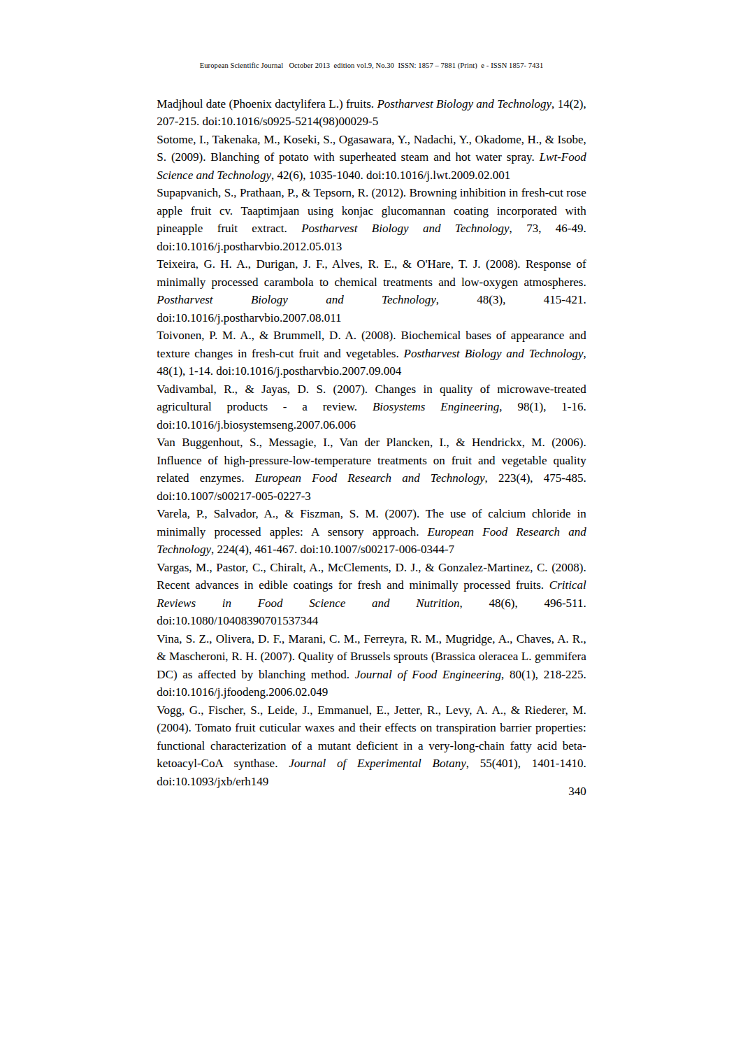European Scientific Journal October 2013 edition vol.9, No.30 ISSN: 1857 – 7881 (Print) e - ISSN 1857- 7431
Madjhoul date (Phoenix dactylifera L.) fruits. Postharvest Biology and Technology, 14(2), 207-215. doi:10.1016/s0925-5214(98)00029-5
Sotome, I., Takenaka, M., Koseki, S., Ogasawara, Y., Nadachi, Y., Okadome, H., & Isobe, S. (2009). Blanching of potato with superheated steam and hot water spray. Lwt-Food Science and Technology, 42(6), 1035-1040. doi:10.1016/j.lwt.2009.02.001
Supapvanich, S., Prathaan, P., & Tepsorn, R. (2012). Browning inhibition in fresh-cut rose apple fruit cv. Taaptimjaan using konjac glucomannan coating incorporated with pineapple fruit extract. Postharvest Biology and Technology, 73, 46-49. doi:10.1016/j.postharvbio.2012.05.013
Teixeira, G. H. A., Durigan, J. F., Alves, R. E., & O'Hare, T. J. (2008). Response of minimally processed carambola to chemical treatments and low-oxygen atmospheres. Postharvest Biology and Technology, 48(3), 415-421. doi:10.1016/j.postharvbio.2007.08.011
Toivonen, P. M. A., & Brummell, D. A. (2008). Biochemical bases of appearance and texture changes in fresh-cut fruit and vegetables. Postharvest Biology and Technology, 48(1), 1-14. doi:10.1016/j.postharvbio.2007.09.004
Vadivambal, R., & Jayas, D. S. (2007). Changes in quality of microwave-treated agricultural products - a review. Biosystems Engineering, 98(1), 1-16. doi:10.1016/j.biosystemseng.2007.06.006
Van Buggenhout, S., Messagie, I., Van der Plancken, I., & Hendrickx, M. (2006). Influence of high-pressure-low-temperature treatments on fruit and vegetable quality related enzymes. European Food Research and Technology, 223(4), 475-485. doi:10.1007/s00217-005-0227-3
Varela, P., Salvador, A., & Fiszman, S. M. (2007). The use of calcium chloride in minimally processed apples: A sensory approach. European Food Research and Technology, 224(4), 461-467. doi:10.1007/s00217-006-0344-7
Vargas, M., Pastor, C., Chiralt, A., McClements, D. J., & Gonzalez-Martinez, C. (2008). Recent advances in edible coatings for fresh and minimally processed fruits. Critical Reviews in Food Science and Nutrition, 48(6), 496-511. doi:10.1080/10408390701537344
Vina, S. Z., Olivera, D. F., Marani, C. M., Ferreyra, R. M., Mugridge, A., Chaves, A. R., & Mascheroni, R. H. (2007). Quality of Brussels sprouts (Brassica oleracea L. gemmifera DC) as affected by blanching method. Journal of Food Engineering, 80(1), 218-225. doi:10.1016/j.jfoodeng.2006.02.049
Vogg, G., Fischer, S., Leide, J., Emmanuel, E., Jetter, R., Levy, A. A., & Riederer, M. (2004). Tomato fruit cuticular waxes and their effects on transpiration barrier properties: functional characterization of a mutant deficient in a very-long-chain fatty acid beta-ketoacyl-CoA synthase. Journal of Experimental Botany, 55(401), 1401-1410. doi:10.1093/jxb/erh149
340